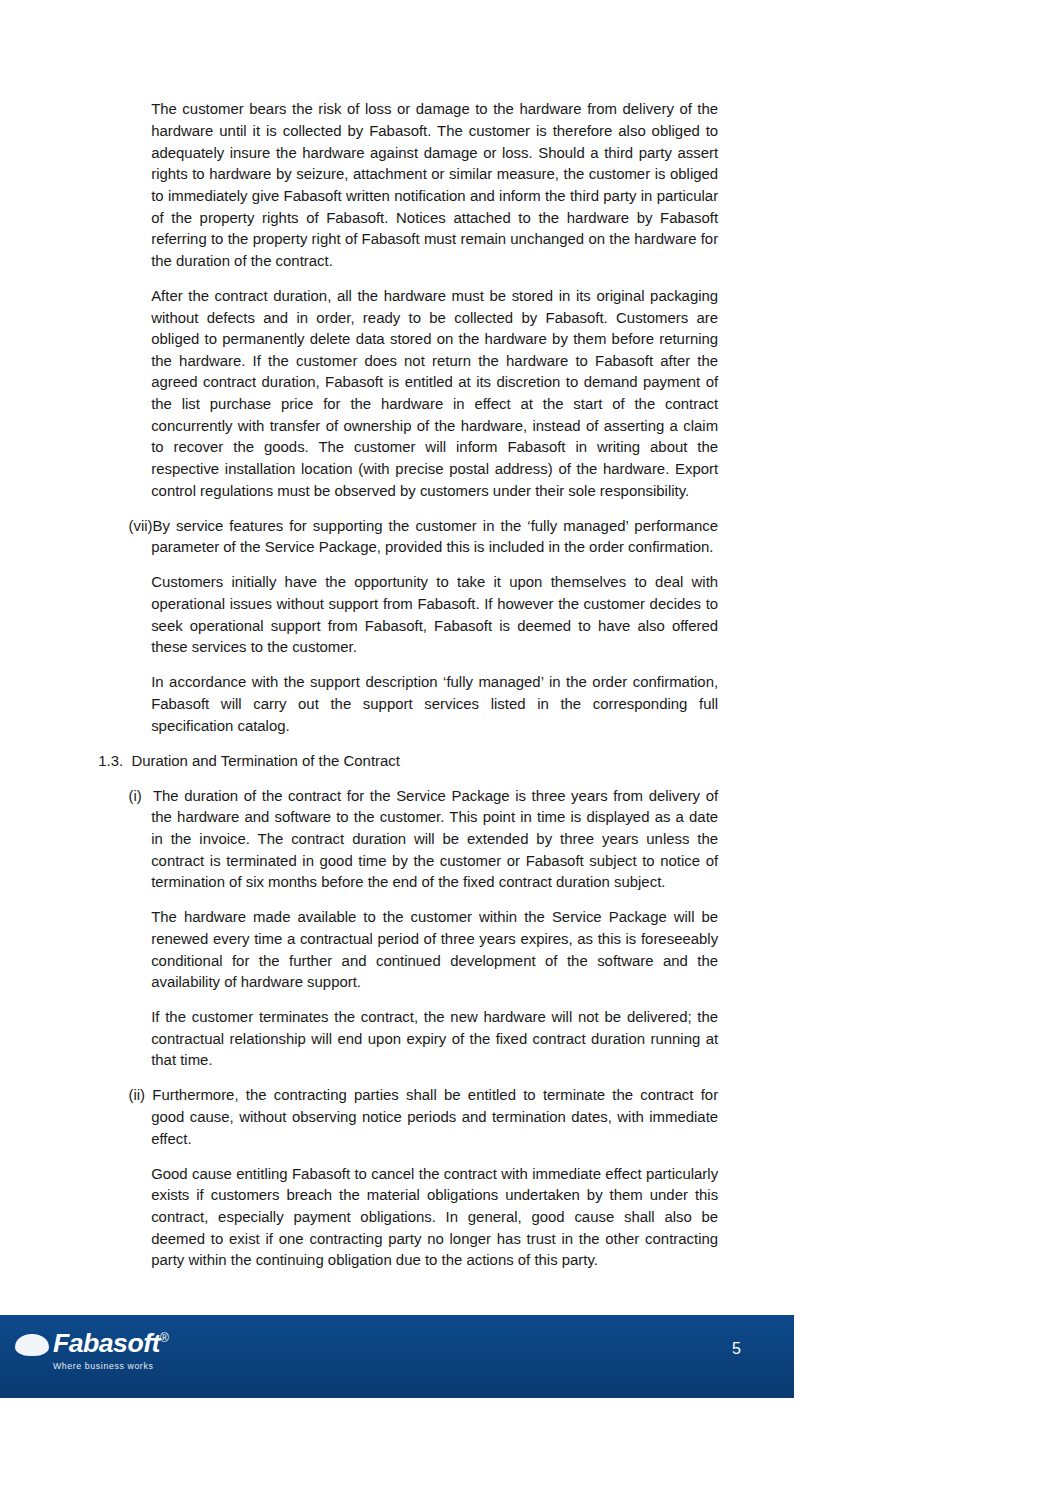The customer bears the risk of loss or damage to the hardware from delivery of the hardware until it is collected by Fabasoft. The customer is therefore also obliged to adequately insure the hardware against damage or loss. Should a third party assert rights to hardware by seizure, attachment or similar measure, the customer is obliged to immediately give Fabasoft written notification and inform the third party in particular of the property rights of Fabasoft. Notices attached to the hardware by Fabasoft referring to the property right of Fabasoft must remain unchanged on the hardware for the duration of the contract.
After the contract duration, all the hardware must be stored in its original packaging without defects and in order, ready to be collected by Fabasoft. Customers are obliged to permanently delete data stored on the hardware by them before returning the hardware. If the customer does not return the hardware to Fabasoft after the agreed contract duration, Fabasoft is entitled at its discretion to demand payment of the list purchase price for the hardware in effect at the start of the contract concurrently with transfer of ownership of the hardware, instead of asserting a claim to recover the goods. The customer will inform Fabasoft in writing about the respective installation location (with precise postal address) of the hardware. Export control regulations must be observed by customers under their sole responsibility.
(vii)By service features for supporting the customer in the ‘fully managed’ performance parameter of the Service Package, provided this is included in the order confirmation.
Customers initially have the opportunity to take it upon themselves to deal with operational issues without support from Fabasoft. If however the customer decides to seek operational support from Fabasoft, Fabasoft is deemed to have also offered these services to the customer.
In accordance with the support description ‘fully managed’ in the order confirmation, Fabasoft will carry out the support services listed in the corresponding full specification catalog.
1.3. Duration and Termination of the Contract
(i) The duration of the contract for the Service Package is three years from delivery of the hardware and software to the customer. This point in time is displayed as a date in the invoice. The contract duration will be extended by three years unless the contract is terminated in good time by the customer or Fabasoft subject to notice of termination of six months before the end of the fixed contract duration subject.
The hardware made available to the customer within the Service Package will be renewed every time a contractual period of three years expires, as this is foreseeably conditional for the further and continued development of the software and the availability of hardware support.
If the customer terminates the contract, the new hardware will not be delivered; the contractual relationship will end upon expiry of the fixed contract duration running at that time.
(ii) Furthermore, the contracting parties shall be entitled to terminate the contract for good cause, without observing notice periods and termination dates, with immediate effect.
Good cause entitling Fabasoft to cancel the contract with immediate effect particularly exists if customers breach the material obligations undertaken by them under this contract, especially payment obligations. In general, good cause shall also be deemed to exist if one contracting party no longer has trust in the other contracting party within the continuing obligation due to the actions of this party.
Fabasoft®
Where business works
5